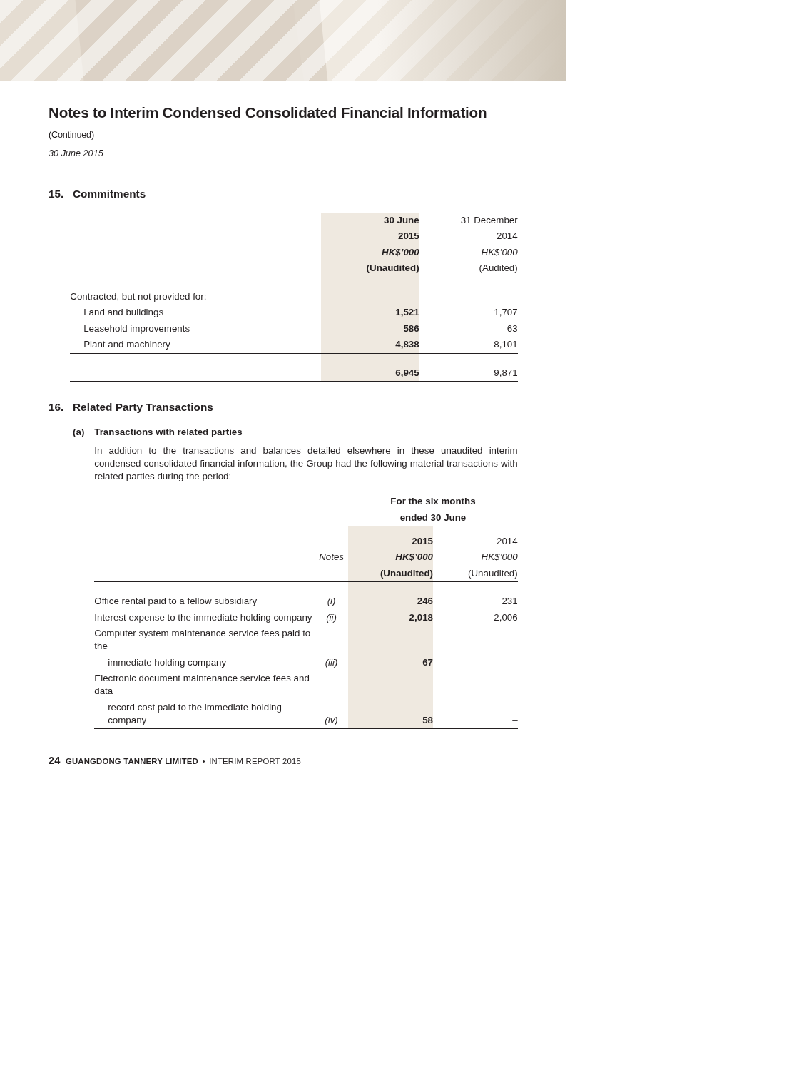Notes to Interim Condensed Consolidated Financial Information (Continued)
30 June 2015
15. Commitments
| | 30 June | 31 December |
| | 2015 | 2014 |
| | HK$’000 | HK$’000 |
| | (Unaudited) | (Audited) |
| Contracted, but not provided for: | | |
| Land and buildings | 1,521 | 1,707 |
| Leasehold improvements | 586 | 63 |
| Plant and machinery | 4,838 | 8,101 |
| | 6,945 | 9,871 |
16. Related Party Transactions
(a) Transactions with related parties
In addition to the transactions and balances detailed elsewhere in these unaudited interim condensed consolidated financial information, the Group had the following material transactions with related parties during the period:
| | | For the six months |
| | | ended 30 June |
| | | 2015 | 2014 |
| | Notes | HK$’000 | HK$’000 |
| | | (Unaudited) | (Unaudited) |
| Office rental paid to a fellow subsidiary | (i) | 246 | 231 |
| Interest expense to the immediate holding company | (ii) | 2,018 | 2,006 |
| Computer system maintenance service fees paid to the | | | |
| immediate holding company | (iii) | 67 | – |
| Electronic document maintenance service fees and data | | | |
| record cost paid to the immediate holding company | (iv) | 58 | – |
24 GUANGDONG TANNERY LIMITED•INTERIM REPORT 2015